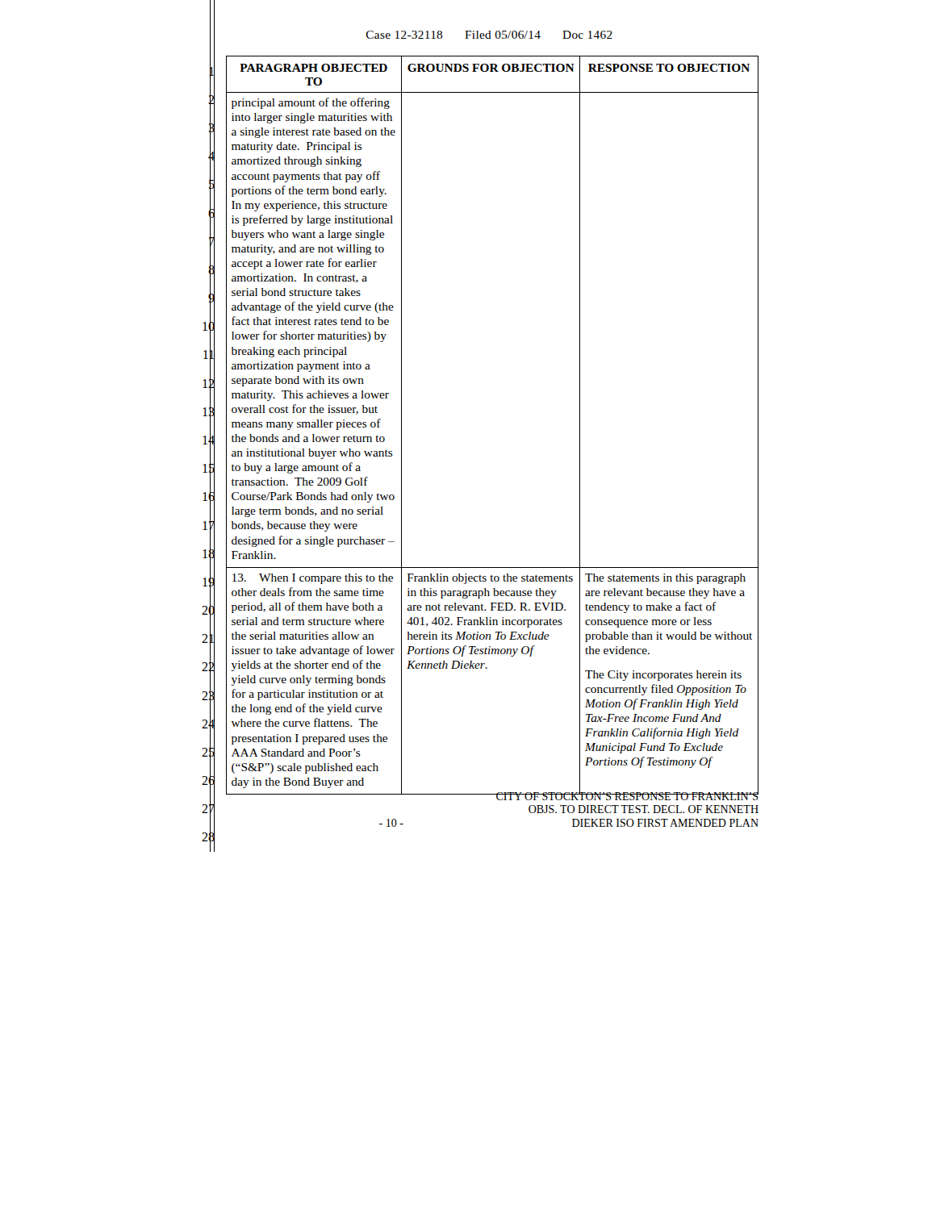Case 12-32118 Filed 05/06/14 Doc 1462
1
2
3
4
5
6
7
8
9
10
11
12
13
14
15
16
17
18
19
20
21
22
23
24
25
26
27
28
| PARAGRAPH OBJECTED TO | GROUNDS FOR OBJECTION | RESPONSE TO OBJECTION |
| --- | --- | --- |
| principal amount of the offering into larger single maturities with a single interest rate based on the maturity date. Principal is amortized through sinking account payments that pay off portions of the term bond early. In my experience, this structure is preferred by large institutional buyers who want a large single maturity, and are not willing to accept a lower rate for earlier amortization. In contrast, a serial bond structure takes advantage of the yield curve (the fact that interest rates tend to be lower for shorter maturities) by breaking each principal amortization payment into a separate bond with its own maturity. This achieves a lower overall cost for the issuer, but means many smaller pieces of the bonds and a lower return to an institutional buyer who wants to buy a large amount of a transaction. The 2009 Golf Course/Park Bonds had only two large term bonds, and no serial bonds, because they were designed for a single purchaser – Franklin. | | |
| 13. When I compare this to the other deals from the same time period, all of them have both a serial and term structure where the serial maturities allow an issuer to take advantage of lower yields at the shorter end of the yield curve only terming bonds for a particular institution or at the long end of the yield curve where the curve flattens. The presentation I prepared uses the AAA Standard and Poor’s (“S&P”) scale published each day in the Bond Buyer and | Franklin objects to the statements in this paragraph because they are not relevant. FED. R. EVID. 401, 402. Franklin incorporates herein its Motion To Exclude Portions Of Testimony Of Kenneth Dieker . | The statements in this paragraph are relevant because they have a tendency to make a fact of consequence more or less probable than it would be without the evidence. The City incorporates herein its concurrently filed Opposition To Motion Of Franklin High Yield Tax-Free Income Fund And Franklin California High Yield Municipal Fund To Exclude Portions Of Testimony Of |
- 10 -
CITY OF STOCKTON’S RESPONSE TO FRANKLIN’S
OBJS. TO DIRECT TEST. DECL. OF KENNETH
DIEKER ISO FIRST AMENDED PLAN